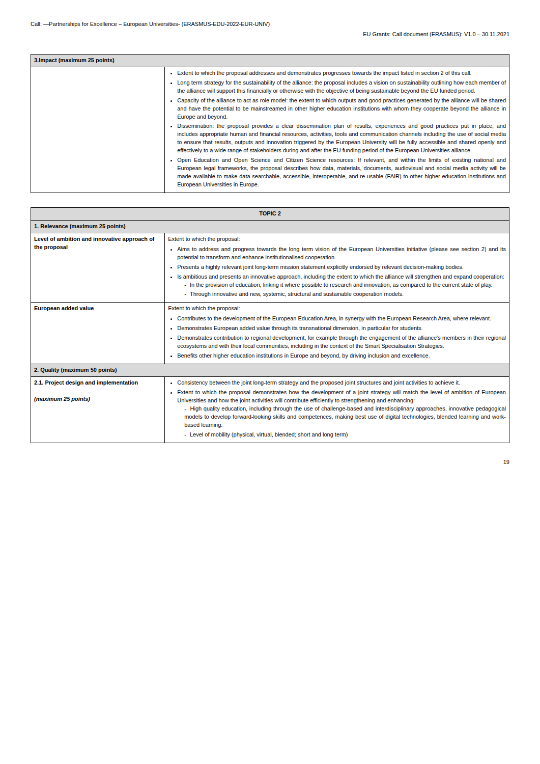Call: —Partnerships for Excellence – European Universities- (ERASMUS-EDU-2022-EUR-UNIV)
EU Grants: Call document (ERASMUS): V1.0 – 30.11.2021
| 3.Impact (maximum 25 points) |
| | Extent to which the proposal addresses and demonstrates progresses towards the impact listed in section 2 of this call. Long term strategy for the sustainability of the alliance: the proposal includes a vision on sustainability outlining how each member of the alliance will support this financially or otherwise with the objective of being sustainable beyond the EU funded period. Capacity of the alliance to act as role model: the extent to which outputs and good practices generated by the alliance will be shared and have the potential to be mainstreamed in other higher education institutions with whom they cooperate beyond the alliance in Europe and beyond. Dissemination: the proposal provides a clear dissemination plan of results, experiences and good practices put in place, and includes appropriate human and financial resources, activities, tools and communication channels including the use of social media to ensure that results, outputs and innovation triggered by the European University will be fully accessible and shared openly and effectively to a wide range of stakeholders during and after the EU funding period of the European Universities alliance. Open Education and Open Science and Citizen Science resources: If relevant, and within the limits of existing national and European legal frameworks, the proposal describes how data, materials, documents, audiovisual and social media activity will be made available to make data searchable, accessible, interoperable, and re-usable (FAIR) to other higher education institutions and European Universities in Europe. |
| TOPIC 2 |
| 1. Relevance (maximum 25 points) |
| Level of ambition and innovative approach of the proposal | Extent to which the proposal: Aims to address and progress towards the long term vision of the European Universities initiative (please see section 2) and its potential to transform and enhance institutionalised cooperation. Presents a highly relevant joint long-term mission statement explicitly endorsed by relevant decision-making bodies. Is ambitious and presents an innovative approach, including the extent to which the alliance will strengthen and expand cooperation: In the provision of education, linking it where possible to research and innovation, as compared to the current state of play. Through innovative and new, systemic, structural and sustainable cooperation models. |
| European added value | Extent to which the proposal: Contributes to the development of the European Education Area, in synergy with the European Research Area, where relevant. Demonstrates European added value through its transnational dimension, in particular for students. Demonstrates contribution to regional development, for example through the engagement of the alliance's members in their regional ecosystems and with their local communities, including in the context of the Smart Specialisation Strategies. Benefits other higher education institutions in Europe and beyond, by driving inclusion and excellence. |
| 2. Quality (maximum 50 points) |
| 2.1. Project design and implementation (maximum 25 points) | Consistency between the joint long-term strategy and the proposed joint structures and joint activities to achieve it. Extent to which the proposal demonstrates how the development of a joint strategy will match the level of ambition of European Universities and how the joint activities will contribute efficiently to strengthening and enhancing: High quality education, including through the use of challenge-based and interdisciplinary approaches, innovative pedagogical models to develop forward-looking skills and competences, making best use of digital technologies, blended learning and work-based learning. Level of mobility (physical, virtual, blended; short and long term) |
19